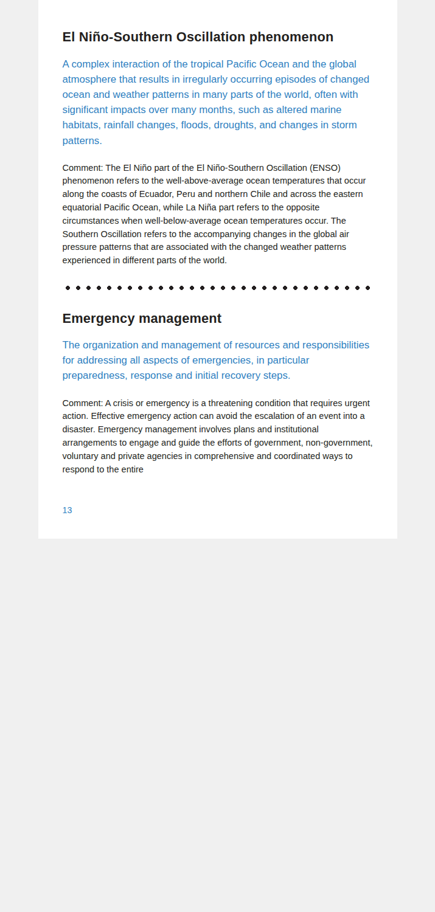El Niño-Southern Oscillation phenomenon
A complex interaction of the tropical Pacific Ocean and the global atmosphere that results in irregularly occurring episodes of changed ocean and weather patterns in many parts of the world, often with significant impacts over many months, such as altered marine habitats, rainfall changes, floods, droughts, and changes in storm patterns.
Comment: The El Niño part of the El Niño-Southern Oscillation (ENSO) phenomenon refers to the well-above-average ocean temperatures that occur along the coasts of Ecuador, Peru and northern Chile and across the eastern equatorial Pacific Ocean, while La Niña part refers to the opposite circumstances when well-below-average ocean temperatures occur. The Southern Oscillation refers to the accompanying changes in the global air pressure patterns that are associated with the changed weather patterns experienced in different parts of the world.
Emergency management
The organization and management of resources and responsibilities for addressing all aspects of emergencies, in particular preparedness, response and initial recovery steps.
Comment: A crisis or emergency is a threatening condition that requires urgent action. Effective emergency action can avoid the escalation of an event into a disaster. Emergency management involves plans and institutional arrangements to engage and guide the efforts of government, non-government, voluntary and private agencies in comprehensive and coordinated ways to respond to the entire
13